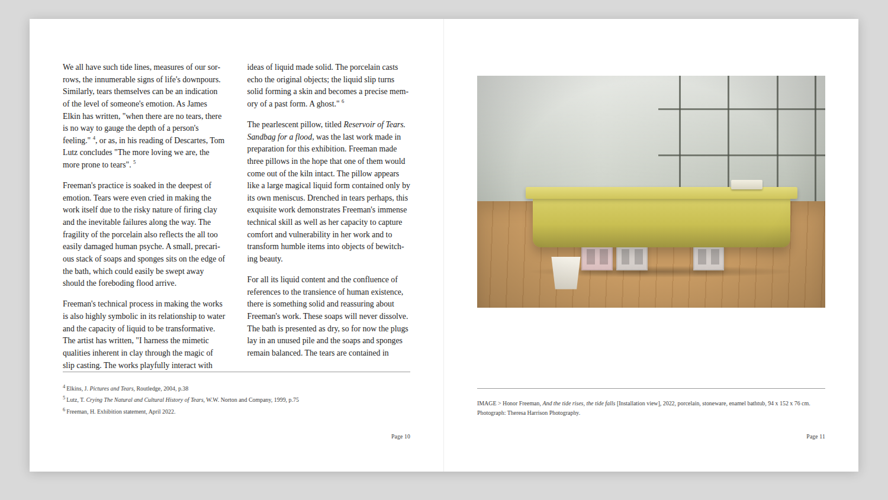We all have such tide lines, measures of our sorrows, the innumerable signs of life's downpours. Similarly, tears themselves can be an indication of the level of someone's emotion. As James Elkin has written, "when there are no tears, there is no way to gauge the depth of a person's feeling." 4, or as, in his reading of Descartes, Tom Lutz concludes "The more loving we are, the more prone to tears". 5
Freeman's practice is soaked in the deepest of emotion. Tears were even cried in making the work itself due to the risky nature of firing clay and the inevitable failures along the way. The fragility of the porcelain also reflects the all too easily damaged human psyche. A small, precarious stack of soaps and sponges sits on the edge of the bath, which could easily be swept away should the foreboding flood arrive.
Freeman's technical process in making the works is also highly symbolic in its relationship to water and the capacity of liquid to be transformative. The artist has written, "I harness the mimetic qualities inherent in clay through the magic of slip casting. The works playfully interact with ideas of liquid made solid. The porcelain casts echo the original objects; the liquid slip turns solid forming a skin and becomes a precise memory of a past form. A ghost." 6
The pearlescent pillow, titled Reservoir of Tears. Sandbag for a flood, was the last work made in preparation for this exhibition. Freeman made three pillows in the hope that one of them would come out of the kiln intact. The pillow appears like a large magical liquid form contained only by its own meniscus. Drenched in tears perhaps, this exquisite work demonstrates Freeman's immense technical skill as well as her capacity to capture comfort and vulnerability in her work and to transform humble items into objects of bewitching beauty.
For all its liquid content and the confluence of references to the transience of human existence, there is something solid and reassuring about Freeman's work. These soaps will never dissolve. The bath is presented as dry, so for now the plugs lay in an unused pile and the soaps and sponges remain balanced. The tears are contained in
4 Elkins, J. Pictures and Tears, Routledge, 2004, p.38
5 Lutz, T. Crying The Natural and Cultural History of Tears, W.W. Norton and Company, 1999, p.75
6 Freeman, H. Exhibition statement, April 2022.
Page 10
IMAGE > Honor Freeman, And the tide rises, the tide falls [Installation view], 2022, porcelain, stoneware, enamel bathtub, 94 x 152 x 76 cm. Photograph: Theresa Harrison Photography.
Page 11